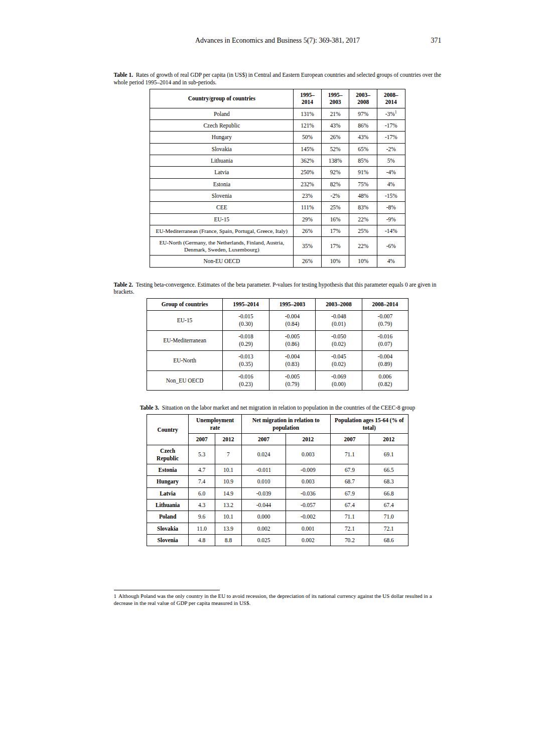Advances in Economics and Business 5(7): 369-381, 2017 371
Table 1. Rates of growth of real GDP per capita (in US$) in Central and Eastern European countries and selected groups of countries over the whole period 1995–2014 and in sub-periods.
| Country/group of countries | 1995–2014 | 1995–2003 | 2003–2008 | 2008–2014 |
| --- | --- | --- | --- | --- |
| Poland | 131% | 21% | 97% | -3% 1 |
| Czech Republic | 121% | 43% | 86% | -17% |
| Hungary | 50% | 26% | 43% | -17% |
| Slovakia | 145% | 52% | 65% | -2% |
| Lithuania | 362% | 138% | 85% | 5% |
| Latvia | 250% | 92% | 91% | -4% |
| Estonia | 232% | 82% | 75% | 4% |
| Slovenia | 23% | -2% | 48% | -15% |
| CEE | 111% | 25% | 83% | -8% |
| EU-15 | 29% | 16% | 22% | -9% |
| EU-Mediterranean (France, Spain, Portugal, Greece, Italy) | 26% | 17% | 25% | -14% |
| EU-North (Germany, the Netherlands, Finland, Austria, Denmark, Sweden, Luxembourg) | 35% | 17% | 22% | -6% |
| Non-EU OECD | 26% | 10% | 10% | 4% |
Table 2. Testing beta-convergence. Estimates of the beta parameter. P-values for testing hypothesis that this parameter equals 0 are given in brackets.
| Group of countries | 1995–2014 | 1995–2003 | 2003–2008 | 2008–2014 |
| --- | --- | --- | --- | --- |
| EU-15 | -0.015 (0.30) | -0.004 (0.84) | -0.048 (0.01) | -0.007 (0.79) |
| EU-Mediterranean | -0.018 (0.29) | -0.005 (0.86) | -0.050 (0.02) | -0.016 (0.07) |
| EU-North | -0.013 (0.35) | -0.004 (0.83) | -0.045 (0.02) | -0.004 (0.89) |
| Non_EU OECD | -0.016 (0.23) | -0.005 (0.79) | -0.069 (0.00) | 0.006 (0.82) |
Table 3. Situation on the labor market and net migration in relation to population in the countries of the CEEC-8 group
| Country | Unemployment rate | Net migration in relation to population | Population ages 15-64 (% of total) |
| --- | --- | --- | --- |
| 2007 | 2012 | 2007 | 2012 | 2007 | 2012 |
| Czech Republic | 5.3 | 7 | 0.024 | 0.003 | 71.1 | 69.1 |
| Estonia | 4.7 | 10.1 | -0.011 | -0.009 | 67.9 | 66.5 |
| Hungary | 7.4 | 10.9 | 0.010 | 0.003 | 68.7 | 68.3 |
| Latvia | 6.0 | 14.9 | -0.039 | -0.036 | 67.9 | 66.8 |
| Lithuania | 4.3 | 13.2 | -0.044 | -0.057 | 67.4 | 67.4 |
| Poland | 9.6 | 10.1 | 0.000 | -0.002 | 71.1 | 71.0 |
| Slovakia | 11.0 | 13.9 | 0.002 | 0.001 | 72.1 | 72.1 |
| Slovenia | 4.8 | 8.8 | 0.025 | 0.002 | 70.2 | 68.6 |
1 Although Poland was the only country in the EU to avoid recession, the depreciation of its national currency against the US dollar resulted in a decrease in the real value of GDP per capita measured in US$.